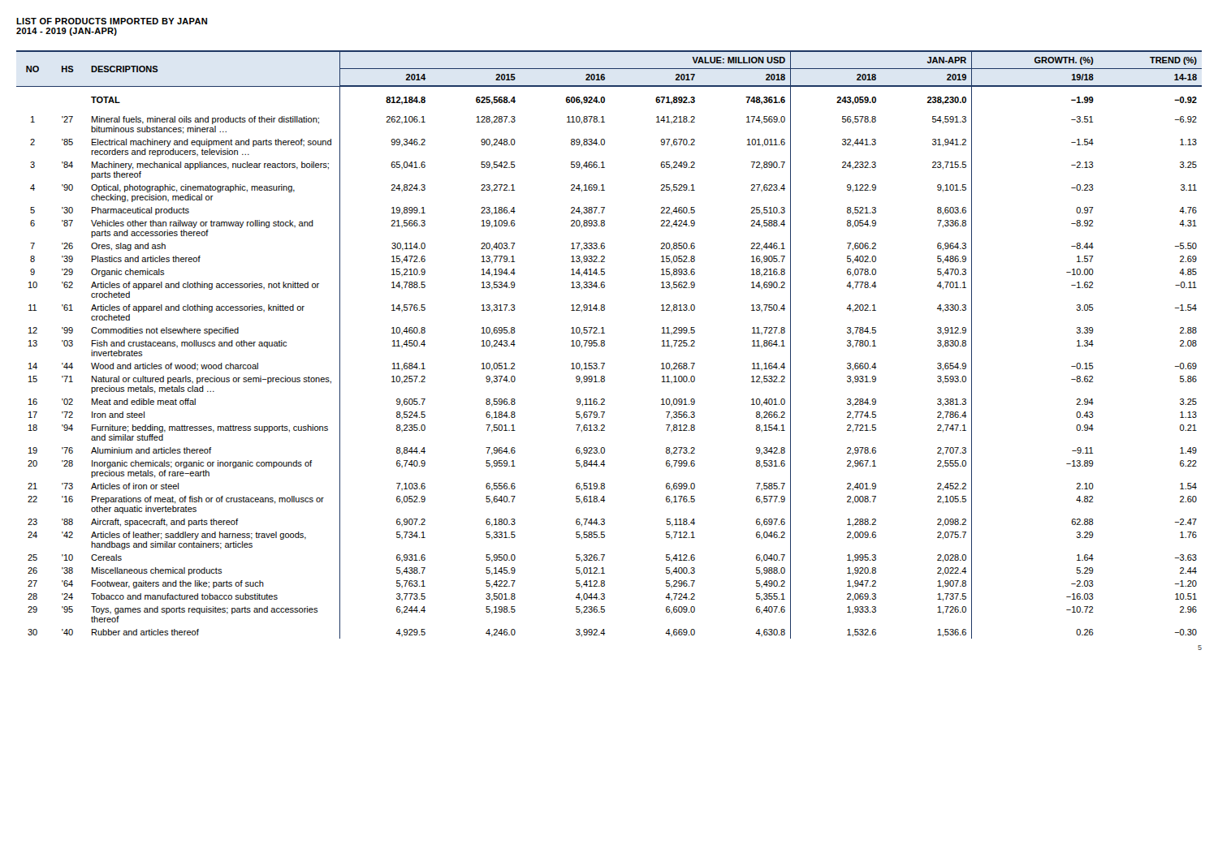LIST OF PRODUCTS IMPORTED BY JAPAN
2014 - 2019 (JAN-APR)
| NO | HS | DESCRIPTIONS | VALUE: MILLION USD | JAN-APR | GROWTH. (%) | TREND (%) |
| --- | --- | --- | --- | --- | --- | --- |
| 2014 | 2015 | 2016 | 2017 | 2018 | 2018 | 2019 | 19/18 | 14-18 |
| | | TOTAL | 812,184.8 | 625,568.4 | 606,924.0 | 671,892.3 | 748,361.6 | 243,059.0 | 238,230.0 | −1.99 | −0.92 |
| 1 | '27 | Mineral fuels, mineral oils and products of their distillation; bituminous substances; mineral … | 262,106.1 | 128,287.3 | 110,878.1 | 141,218.2 | 174,569.0 | 56,578.8 | 54,591.3 | −3.51 | −6.92 |
| 2 | '85 | Electrical machinery and equipment and parts thereof; sound recorders and reproducers, television … | 99,346.2 | 90,248.0 | 89,834.0 | 97,670.2 | 101,011.6 | 32,441.3 | 31,941.2 | −1.54 | 1.13 |
| 3 | '84 | Machinery, mechanical appliances, nuclear reactors, boilers; parts thereof | 65,041.6 | 59,542.5 | 59,466.1 | 65,249.2 | 72,890.7 | 24,232.3 | 23,715.5 | −2.13 | 3.25 |
| 4 | '90 | Optical, photographic, cinematographic, measuring, checking, precision, medical or | 24,824.3 | 23,272.1 | 24,169.1 | 25,529.1 | 27,623.4 | 9,122.9 | 9,101.5 | −0.23 | 3.11 |
| 5 | '30 | Pharmaceutical products | 19,899.1 | 23,186.4 | 24,387.7 | 22,460.5 | 25,510.3 | 8,521.3 | 8,603.6 | 0.97 | 4.76 |
| 6 | '87 | Vehicles other than railway or tramway rolling stock, and parts and accessories thereof | 21,566.3 | 19,109.6 | 20,893.8 | 22,424.9 | 24,588.4 | 8,054.9 | 7,336.8 | −8.92 | 4.31 |
| 7 | '26 | Ores, slag and ash | 30,114.0 | 20,403.7 | 17,333.6 | 20,850.6 | 22,446.1 | 7,606.2 | 6,964.3 | −8.44 | −5.50 |
| 8 | '39 | Plastics and articles thereof | 15,472.6 | 13,779.1 | 13,932.2 | 15,052.8 | 16,905.7 | 5,402.0 | 5,486.9 | 1.57 | 2.69 |
| 9 | '29 | Organic chemicals | 15,210.9 | 14,194.4 | 14,414.5 | 15,893.6 | 18,216.8 | 6,078.0 | 5,470.3 | −10.00 | 4.85 |
| 10 | '62 | Articles of apparel and clothing accessories, not knitted or crocheted | 14,788.5 | 13,534.9 | 13,334.6 | 13,562.9 | 14,690.2 | 4,778.4 | 4,701.1 | −1.62 | −0.11 |
| 11 | '61 | Articles of apparel and clothing accessories, knitted or crocheted | 14,576.5 | 13,317.3 | 12,914.8 | 12,813.0 | 13,750.4 | 4,202.1 | 4,330.3 | 3.05 | −1.54 |
| 12 | '99 | Commodities not elsewhere specified | 10,460.8 | 10,695.8 | 10,572.1 | 11,299.5 | 11,727.8 | 3,784.5 | 3,912.9 | 3.39 | 2.88 |
| 13 | '03 | Fish and crustaceans, molluscs and other aquatic invertebrates | 11,450.4 | 10,243.4 | 10,795.8 | 11,725.2 | 11,864.1 | 3,780.1 | 3,830.8 | 1.34 | 2.08 |
| 14 | '44 | Wood and articles of wood; wood charcoal | 11,684.1 | 10,051.2 | 10,153.7 | 10,268.7 | 11,164.4 | 3,660.4 | 3,654.9 | −0.15 | −0.69 |
| 15 | '71 | Natural or cultured pearls, precious or semi−precious stones, precious metals, metals clad … | 10,257.2 | 9,374.0 | 9,991.8 | 11,100.0 | 12,532.2 | 3,931.9 | 3,593.0 | −8.62 | 5.86 |
| 16 | '02 | Meat and edible meat offal | 9,605.7 | 8,596.8 | 9,116.2 | 10,091.9 | 10,401.0 | 3,284.9 | 3,381.3 | 2.94 | 3.25 |
| 17 | '72 | Iron and steel | 8,524.5 | 6,184.8 | 5,679.7 | 7,356.3 | 8,266.2 | 2,774.5 | 2,786.4 | 0.43 | 1.13 |
| 18 | '94 | Furniture; bedding, mattresses, mattress supports, cushions and similar stuffed | 8,235.0 | 7,501.1 | 7,613.2 | 7,812.8 | 8,154.1 | 2,721.5 | 2,747.1 | 0.94 | 0.21 |
| 19 | '76 | Aluminium and articles thereof | 8,844.4 | 7,964.6 | 6,923.0 | 8,273.2 | 9,342.8 | 2,978.6 | 2,707.3 | −9.11 | 1.49 |
| 20 | '28 | Inorganic chemicals; organic or inorganic compounds of precious metals, of rare−earth | 6,740.9 | 5,959.1 | 5,844.4 | 6,799.6 | 8,531.6 | 2,967.1 | 2,555.0 | −13.89 | 6.22 |
| 21 | '73 | Articles of iron or steel | 7,103.6 | 6,556.6 | 6,519.8 | 6,699.0 | 7,585.7 | 2,401.9 | 2,452.2 | 2.10 | 1.54 |
| 22 | '16 | Preparations of meat, of fish or of crustaceans, molluscs or other aquatic invertebrates | 6,052.9 | 5,640.7 | 5,618.4 | 6,176.5 | 6,577.9 | 2,008.7 | 2,105.5 | 4.82 | 2.60 |
| 23 | '88 | Aircraft, spacecraft, and parts thereof | 6,907.2 | 6,180.3 | 6,744.3 | 5,118.4 | 6,697.6 | 1,288.2 | 2,098.2 | 62.88 | −2.47 |
| 24 | '42 | Articles of leather; saddlery and harness; travel goods, handbags and similar containers; articles | 5,734.1 | 5,331.5 | 5,585.5 | 5,712.1 | 6,046.2 | 2,009.6 | 2,075.7 | 3.29 | 1.76 |
| 25 | '10 | Cereals | 6,931.6 | 5,950.0 | 5,326.7 | 5,412.6 | 6,040.7 | 1,995.3 | 2,028.0 | 1.64 | −3.63 |
| 26 | '38 | Miscellaneous chemical products | 5,438.7 | 5,145.9 | 5,012.1 | 5,400.3 | 5,988.0 | 1,920.8 | 2,022.4 | 5.29 | 2.44 |
| 27 | '64 | Footwear, gaiters and the like; parts of such | 5,763.1 | 5,422.7 | 5,412.8 | 5,296.7 | 5,490.2 | 1,947.2 | 1,907.8 | −2.03 | −1.20 |
| 28 | '24 | Tobacco and manufactured tobacco substitutes | 3,773.5 | 3,501.8 | 4,044.3 | 4,724.2 | 5,355.1 | 2,069.3 | 1,737.5 | −16.03 | 10.51 |
| 29 | '95 | Toys, games and sports requisites; parts and accessories thereof | 6,244.4 | 5,198.5 | 5,236.5 | 6,609.0 | 6,407.6 | 1,933.3 | 1,726.0 | −10.72 | 2.96 |
| 30 | '40 | Rubber and articles thereof | 4,929.5 | 4,246.0 | 3,992.4 | 4,669.0 | 4,630.8 | 1,532.6 | 1,536.6 | 0.26 | −0.30 |
5